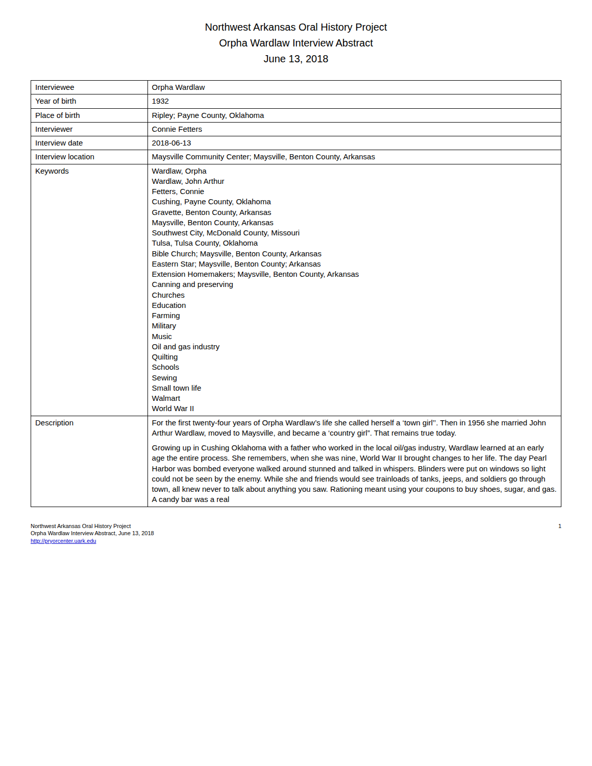Northwest Arkansas Oral History Project
Orpha Wardlaw Interview Abstract
June 13, 2018
| Interviewee | Orpha Wardlaw |
| Year of birth | 1932 |
| Place of birth | Ripley; Payne County, Oklahoma |
| Interviewer | Connie Fetters |
| Interview date | 2018-06-13 |
| Interview location | Maysville Community Center; Maysville, Benton County, Arkansas |
| Keywords | Wardlaw, Orpha Wardlaw, John Arthur Fetters, Connie Cushing, Payne County, Oklahoma Gravette, Benton County, Arkansas Maysville, Benton County, Arkansas Southwest City, McDonald County, Missouri Tulsa, Tulsa County, Oklahoma Bible Church; Maysville, Benton County, Arkansas Eastern Star; Maysville, Benton County; Arkansas Extension Homemakers; Maysville, Benton County, Arkansas Canning and preserving Churches Education Farming Military Music Oil and gas industry Quilting Schools Sewing Small town life Walmart World War II |
| Description | For the first twenty-four years of Orpha Wardlaw’s life she called herself a ‘town girl’’. Then in 1956 she married John Arthur Wardlaw, moved to Maysville, and became a ‘country girl”. That remains true today. Growing up in Cushing Oklahoma with a father who worked in the local oil/gas industry, Wardlaw learned at an early age the entire process. She remembers, when she was nine, World War II brought changes to her life. The day Pearl Harbor was bombed everyone walked around stunned and talked in whispers. Blinders were put on windows so light could not be seen by the enemy. While she and friends would see trainloads of tanks, jeeps, and soldiers go through town, all knew never to talk about anything you saw. Rationing meant using your coupons to buy shoes, sugar, and gas. A candy bar was a real |
1
Northwest Arkansas Oral History Project
Orpha Wardlaw Interview Abstract, June 13, 2018
http://pryorcenter.uark.edu